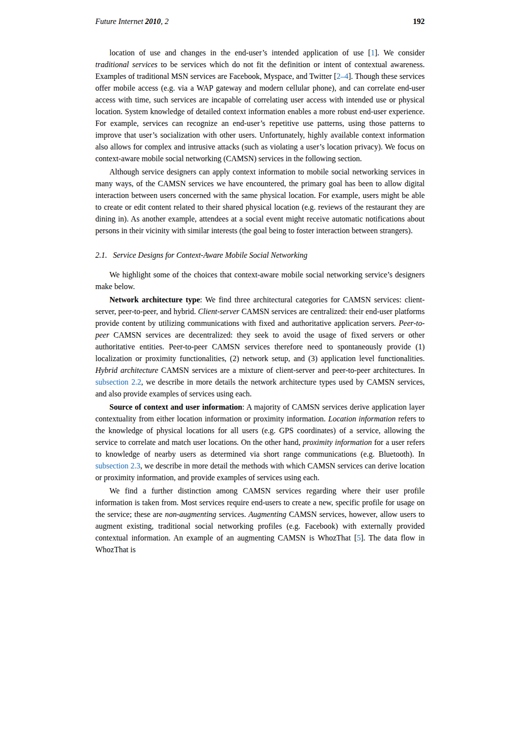Future Internet 2010, 2 192
location of use and changes in the end-user’s intended application of use [1]. We consider traditional services to be services which do not fit the definition or intent of contextual awareness. Examples of traditional MSN services are Facebook, Myspace, and Twitter [2–4]. Though these services offer mobile access (e.g. via a WAP gateway and modern cellular phone), and can correlate end-user access with time, such services are incapable of correlating user access with intended use or physical location. System knowledge of detailed context information enables a more robust end-user experience. For example, services can recognize an end-user’s repetitive use patterns, using those patterns to improve that user’s socialization with other users. Unfortunately, highly available context information also allows for complex and intrusive attacks (such as violating a user’s location privacy). We focus on context-aware mobile social networking (CAMSN) services in the following section.
Although service designers can apply context information to mobile social networking services in many ways, of the CAMSN services we have encountered, the primary goal has been to allow digital interaction between users concerned with the same physical location. For example, users might be able to create or edit content related to their shared physical location (e.g. reviews of the restaurant they are dining in). As another example, attendees at a social event might receive automatic notifications about persons in their vicinity with similar interests (the goal being to foster interaction between strangers).
2.1. Service Designs for Context-Aware Mobile Social Networking
We highlight some of the choices that context-aware mobile social networking service’s designers make below.
Network architecture type: We find three architectural categories for CAMSN services: client-server, peer-to-peer, and hybrid. Client-server CAMSN services are centralized: their end-user platforms provide content by utilizing communications with fixed and authoritative application servers. Peer-to-peer CAMSN services are decentralized: they seek to avoid the usage of fixed servers or other authoritative entities. Peer-to-peer CAMSN services therefore need to spontaneously provide (1) localization or proximity functionalities, (2) network setup, and (3) application level functionalities. Hybrid architecture CAMSN services are a mixture of client-server and peer-to-peer architectures. In subsection 2.2, we describe in more details the network architecture types used by CAMSN services, and also provide examples of services using each.
Source of context and user information: A majority of CAMSN services derive application layer contextuality from either location information or proximity information. Location information refers to the knowledge of physical locations for all users (e.g. GPS coordinates) of a service, allowing the service to correlate and match user locations. On the other hand, proximity information for a user refers to knowledge of nearby users as determined via short range communications (e.g. Bluetooth). In subsection 2.3, we describe in more detail the methods with which CAMSN services can derive location or proximity information, and provide examples of services using each.
We find a further distinction among CAMSN services regarding where their user profile information is taken from. Most services require end-users to create a new, specific profile for usage on the service; these are non-augmenting services. Augmenting CAMSN services, however, allow users to augment existing, traditional social networking profiles (e.g. Facebook) with externally provided contextual information. An example of an augmenting CAMSN is WhozThat [5]. The data flow in WhozThat is